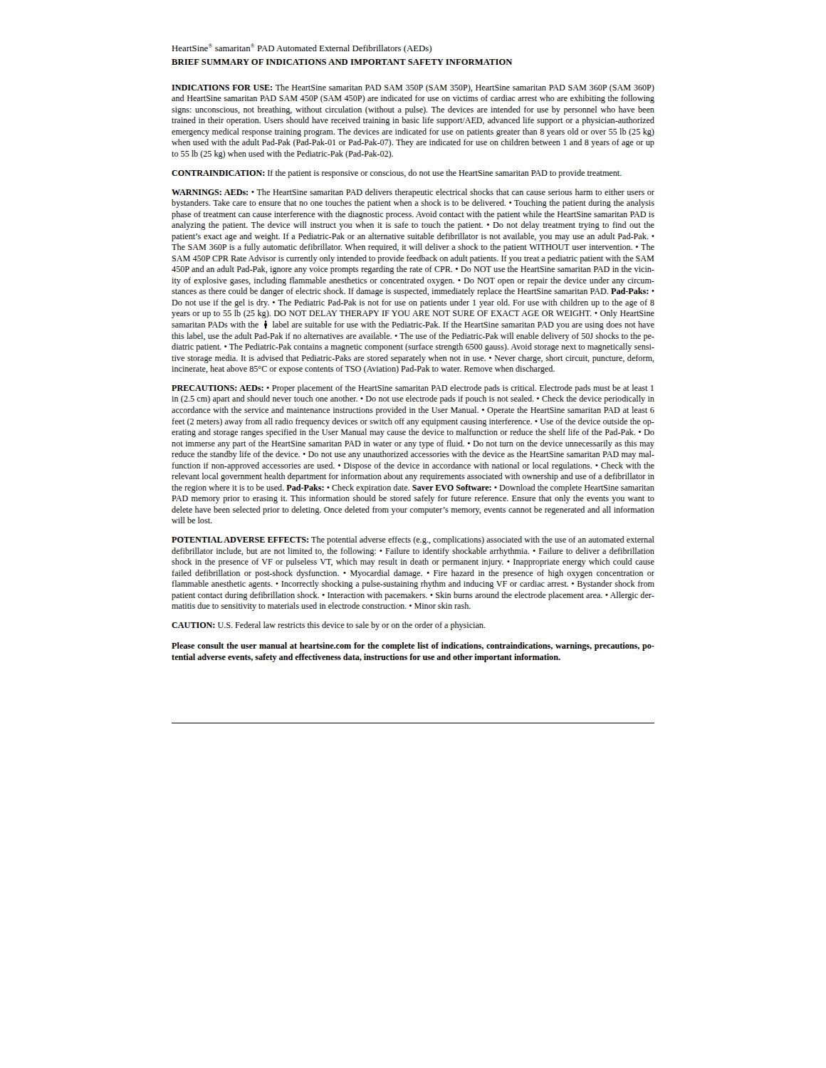HeartSine® samaritan® PAD Automated External Defibrillators (AEDs)
BRIEF SUMMARY OF INDICATIONS AND IMPORTANT SAFETY INFORMATION
INDICATIONS FOR USE: The HeartSine samaritan PAD SAM 350P (SAM 350P), HeartSine samaritan PAD SAM 360P (SAM 360P) and HeartSine samaritan PAD SAM 450P (SAM 450P) are indicated for use on victims of cardiac arrest who are exhibiting the following signs: unconscious, not breathing, without circulation (without a pulse). The devices are intended for use by personnel who have been trained in their operation. Users should have received training in basic life support/AED, advanced life support or a physician-authorized emergency medical response training program. The devices are indicated for use on patients greater than 8 years old or over 55 lb (25 kg) when used with the adult Pad-Pak (Pad-Pak-01 or Pad-Pak-07). They are indicated for use on children between 1 and 8 years of age or up to 55 lb (25 kg) when used with the Pediatric-Pak (Pad-Pak-02).
CONTRAINDICATION: If the patient is responsive or conscious, do not use the HeartSine samaritan PAD to provide treatment.
WARNINGS: AEDs: • The HeartSine samaritan PAD delivers therapeutic electrical shocks that can cause serious harm to either users or bystanders. Take care to ensure that no one touches the patient when a shock is to be delivered. • Touching the patient during the analysis phase of treatment can cause interference with the diagnostic process. Avoid contact with the patient while the HeartSine samaritan PAD is analyzing the patient. The device will instruct you when it is safe to touch the patient. • Do not delay treatment trying to find out the patient’s exact age and weight. If a Pediatric-Pak or an alternative suitable defibrillator is not available, you may use an adult Pad-Pak. • The SAM 360P is a fully automatic defibrillator. When required, it will deliver a shock to the patient WITHOUT user intervention. • The SAM 450P CPR Rate Advisor is currently only intended to provide feedback on adult patients. If you treat a pediatric patient with the SAM 450P and an adult Pad-Pak, ignore any voice prompts regarding the rate of CPR. • Do NOT use the HeartSine samaritan PAD in the vicinity of explosive gases, including flammable anesthetics or concentrated oxygen. • Do NOT open or repair the device under any circumstances as there could be danger of electric shock. If damage is suspected, immediately replace the HeartSine samaritan PAD. Pad-Paks: • Do not use if the gel is dry. • The Pediatric Pad-Pak is not for use on patients under 1 year old. For use with children up to the age of 8 years or up to 55 lb (25 kg). DO NOT DELAY THERAPY IF YOU ARE NOT SURE OF EXACT AGE OR WEIGHT. • Only HeartSine samaritan PADs with the label are suitable for use with the Pediatric-Pak. If the HeartSine samaritan PAD you are using does not have this label, use the adult Pad-Pak if no alternatives are available. • The use of the Pediatric-Pak will enable delivery of 50J shocks to the pediatric patient. • The Pediatric-Pak contains a magnetic component (surface strength 6500 gauss). Avoid storage next to magnetically sensitive storage media. It is advised that Pediatric-Paks are stored separately when not in use. • Never charge, short circuit, puncture, deform, incinerate, heat above 85°C or expose contents of TSO (Aviation) Pad-Pak to water. Remove when discharged.
PRECAUTIONS: AEDs: • Proper placement of the HeartSine samaritan PAD electrode pads is critical. Electrode pads must be at least 1 in (2.5 cm) apart and should never touch one another. • Do not use electrode pads if pouch is not sealed. • Check the device periodically in accordance with the service and maintenance instructions provided in the User Manual. • Operate the HeartSine samaritan PAD at least 6 feet (2 meters) away from all radio frequency devices or switch off any equipment causing interference. • Use of the device outside the operating and storage ranges specified in the User Manual may cause the device to malfunction or reduce the shelf life of the Pad-Pak. • Do not immerse any part of the HeartSine samaritan PAD in water or any type of fluid. • Do not turn on the device unnecessarily as this may reduce the standby life of the device. • Do not use any unauthorized accessories with the device as the HeartSine samaritan PAD may malfunction if non-approved accessories are used. • Dispose of the device in accordance with national or local regulations. • Check with the relevant local government health department for information about any requirements associated with ownership and use of a defibrillator in the region where it is to be used. Pad-Paks: • Check expiration date. Saver EVO Software: • Download the complete HeartSine samaritan PAD memory prior to erasing it. This information should be stored safely for future reference. Ensure that only the events you want to delete have been selected prior to deleting. Once deleted from your computer’s memory, events cannot be regenerated and all information will be lost.
POTENTIAL ADVERSE EFFECTS: The potential adverse effects (e.g., complications) associated with the use of an automated external defibrillator include, but are not limited to, the following: • Failure to identify shockable arrhythmia. • Failure to deliver a defibrillation shock in the presence of VF or pulseless VT, which may result in death or permanent injury. • Inappropriate energy which could cause failed defibrillation or post-shock dysfunction. • Myocardial damage. • Fire hazard in the presence of high oxygen concentration or flammable anesthetic agents. • Incorrectly shocking a pulse-sustaining rhythm and inducing VF or cardiac arrest. • Bystander shock from patient contact during defibrillation shock. • Interaction with pacemakers. • Skin burns around the electrode placement area. • Allergic dermatitis due to sensitivity to materials used in electrode construction. • Minor skin rash.
CAUTION: U.S. Federal law restricts this device to sale by or on the order of a physician.
Please consult the user manual at heartsine.com for the complete list of indications, contraindications, warnings, precautions, potential adverse events, safety and effectiveness data, instructions for use and other important information.